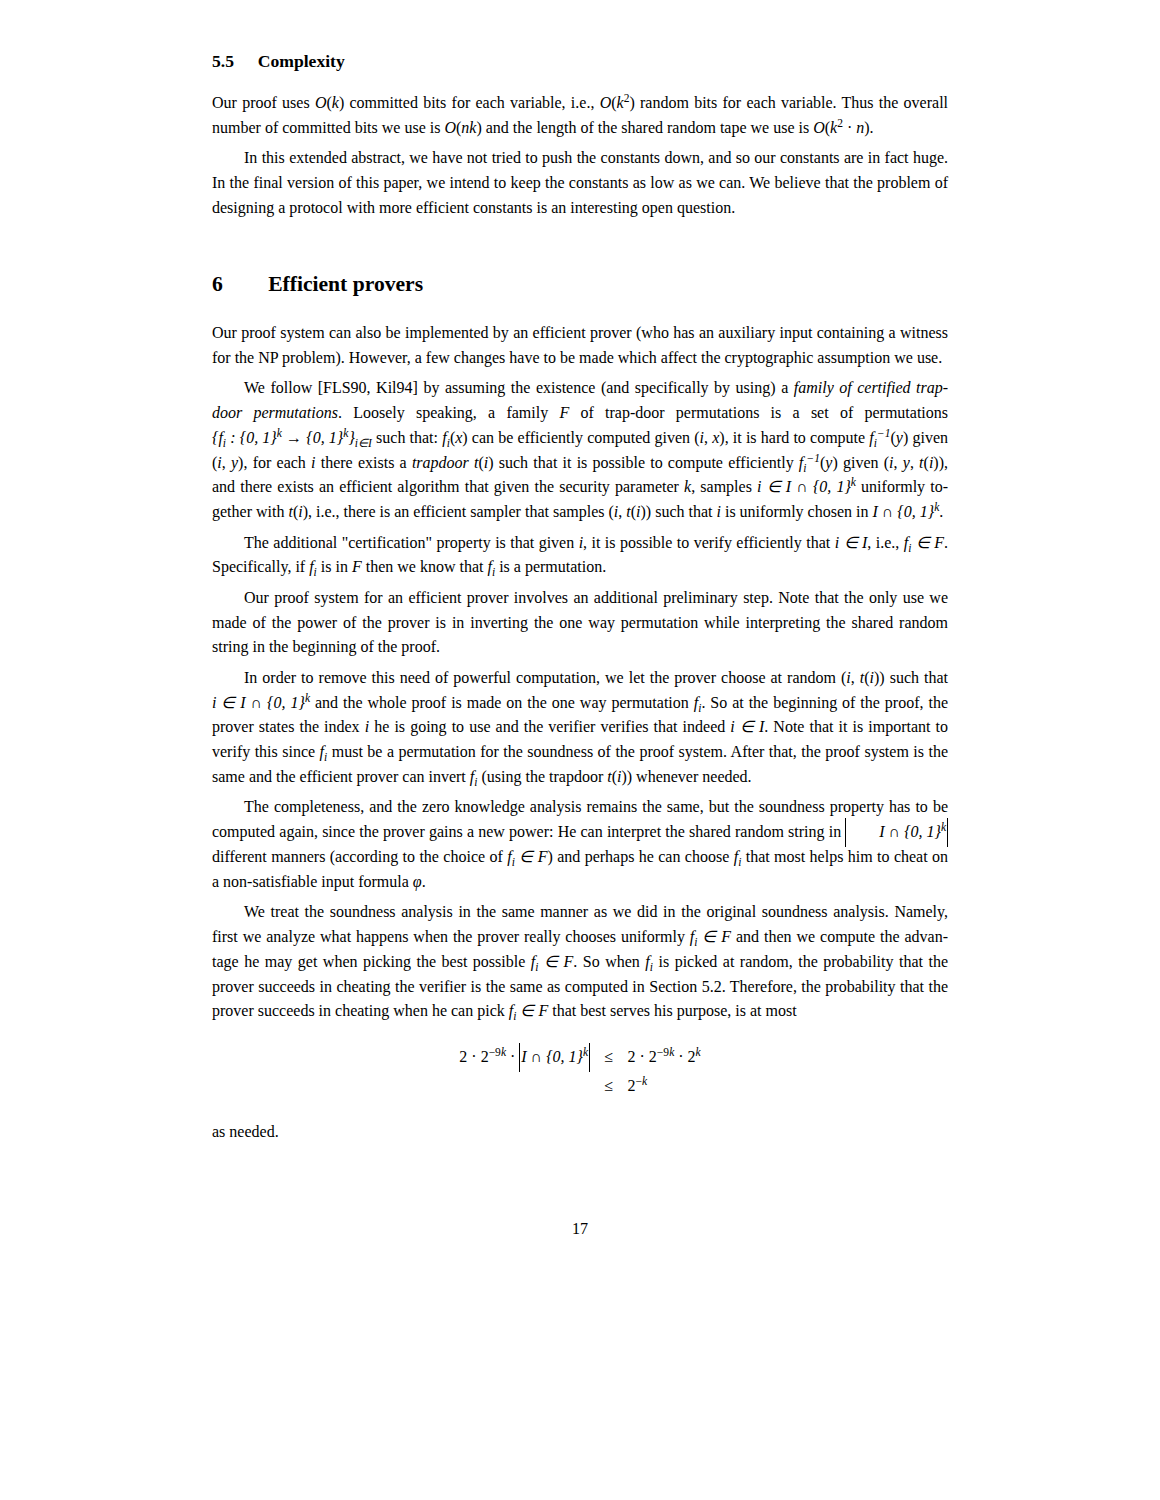5.5 Complexity
Our proof uses O(k) committed bits for each variable, i.e., O(k2) random bits for each variable. Thus the overall number of committed bits we use is O(nk) and the length of the shared random tape we use is O(k2 · n).
In this extended abstract, we have not tried to push the constants down, and so our constants are in fact huge. In the final version of this paper, we intend to keep the constants as low as we can. We believe that the problem of designing a protocol with more efficient constants is an interesting open question.
6 Efficient provers
Our proof system can also be implemented by an efficient prover (who has an auxiliary input containing a witness for the NP problem). However, a few changes have to be made which affect the cryptographic assumption we use.
We follow [FLS90, Kil94] by assuming the existence (and specifically by using) a family of certified trap-door permutations. Loosely speaking, a family F of trap-door permutations is a set of permutations {fi : {0, 1}k → {0, 1}k}i∈I such that: fi(x) can be efficiently computed given (i, x), it is hard to compute fi−1(y) given (i, y), for each i there exists a trapdoor t(i) such that it is possible to compute efficiently fi−1(y) given (i, y, t(i)), and there exists an efficient algorithm that given the security parameter k, samples i ∈ I ∩ {0, 1}k uniformly together with t(i), i.e., there is an efficient sampler that samples (i, t(i)) such that i is uniformly chosen in I ∩ {0, 1}k.
The additional "certification" property is that given i, it is possible to verify efficiently that i ∈ I, i.e., fi ∈ F. Specifically, if fi is in F then we know that fi is a permutation.
Our proof system for an efficient prover involves an additional preliminary step. Note that the only use we made of the power of the prover is in inverting the one way permutation while interpreting the shared random string in the beginning of the proof.
In order to remove this need of powerful computation, we let the prover choose at random (i, t(i)) such that i ∈ I ∩ {0, 1}k and the whole proof is made on the one way permutation fi. So at the beginning of the proof, the prover states the index i he is going to use and the verifier verifies that indeed i ∈ I. Note that it is important to verify this since fi must be a permutation for the soundness of the proof system. After that, the proof system is the same and the efficient prover can invert fi (using the trapdoor t(i)) whenever needed.
The completeness, and the zero knowledge analysis remains the same, but the soundness property has to be computed again, since the prover gains a new power: He can interpret the shared random string in I ∩ {0, 1}k different manners (according to the choice of fi ∈ F) and perhaps he can choose fi that most helps him to cheat on a non-satisfiable input formula φ.
We treat the soundness analysis in the same manner as we did in the original soundness analysis. Namely, first we analyze what happens when the prover really chooses uniformly fi ∈ F and then we compute the advantage he may get when picking the best possible fi ∈ F. So when fi is picked at random, the probability that the prover succeeds in cheating the verifier is the same as computed in Section 5.2. Therefore, the probability that the prover succeeds in cheating when he can pick fi ∈ F that best serves his purpose, is at most
| 2 · 2 −9 k · I ∩ {0, 1} k | ≤ | 2 · 2 −9 k · 2 k |
| | ≤ | 2 − k |
as needed.
17